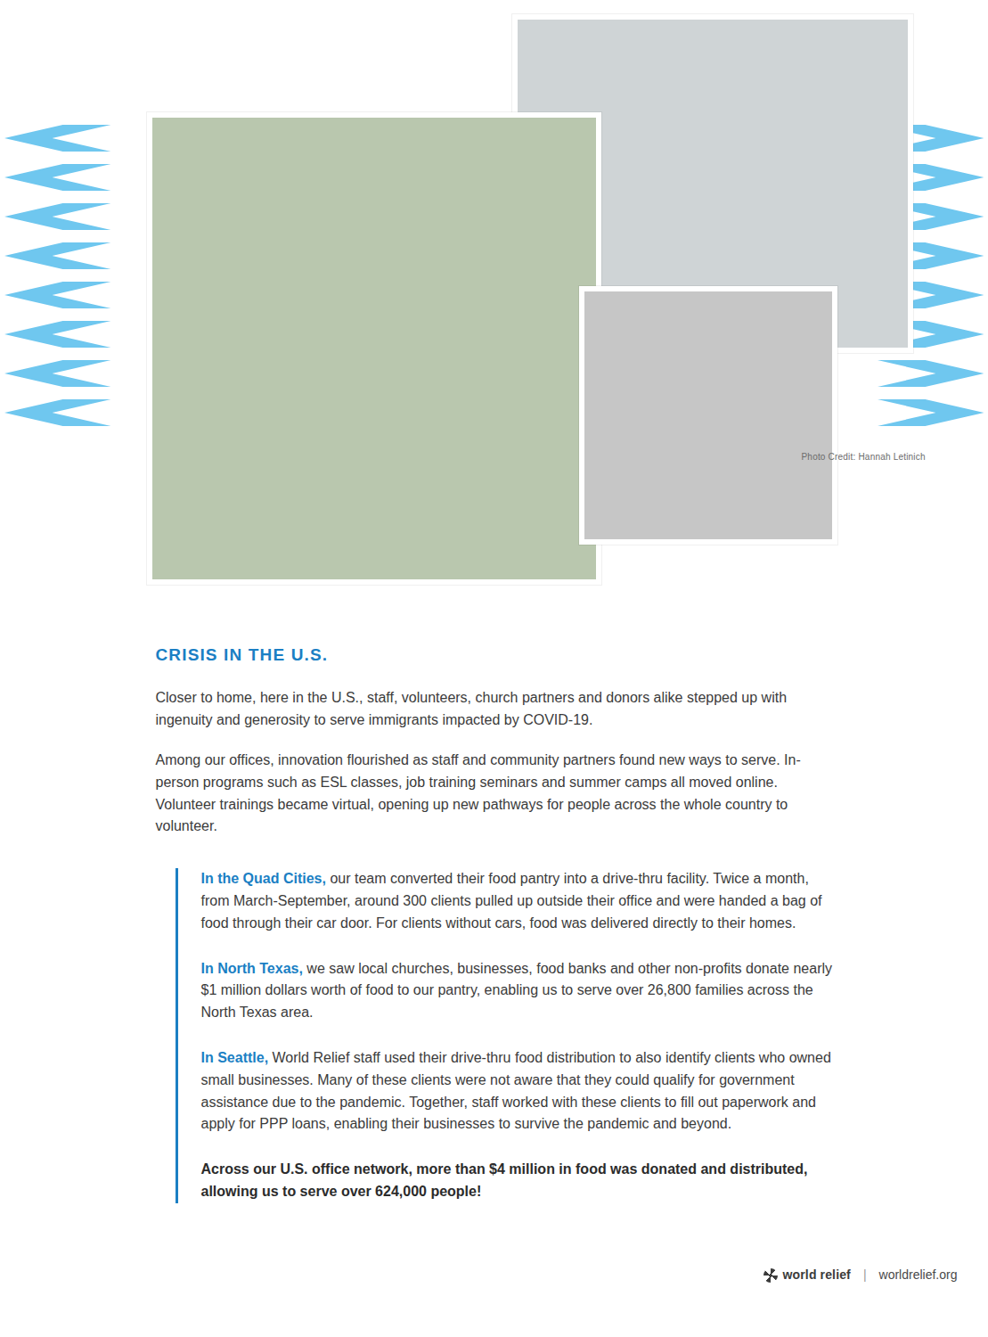Photo Credit: Hannah Letinich
Crisis in the U.S.
Closer to home, here in the U.S., staff, volunteers, church partners and donors alike stepped up with ingenuity and generosity to serve immigrants impacted by COVID-19.
Among our offices, innovation flourished as staff and community partners found new ways to serve. In-person programs such as ESL classes, job training seminars and summer camps all moved online. Volunteer trainings became virtual, opening up new pathways for people across the whole country to volunteer.
In the Quad Cities, our team converted their food pantry into a drive-thru facility. Twice a month, from March-September, around 300 clients pulled up outside their office and were handed a bag of food through their car door. For clients without cars, food was delivered directly to their homes.
In North Texas, we saw local churches, businesses, food banks and other non-profits donate nearly $1 million dollars worth of food to our pantry, enabling us to serve over 26,800 families across the North Texas area.
In Seattle, World Relief staff used their drive-thru food distribution to also identify clients who owned small businesses. Many of these clients were not aware that they could qualify for government assistance due to the pandemic. Together, staff worked with these clients to fill out paperwork and apply for PPP loans, enabling their businesses to survive the pandemic and beyond.
Across our U.S. office network, more than $4 million in food was donated and distributed, allowing us to serve over 624,000 people!
world relief | worldrelief.org